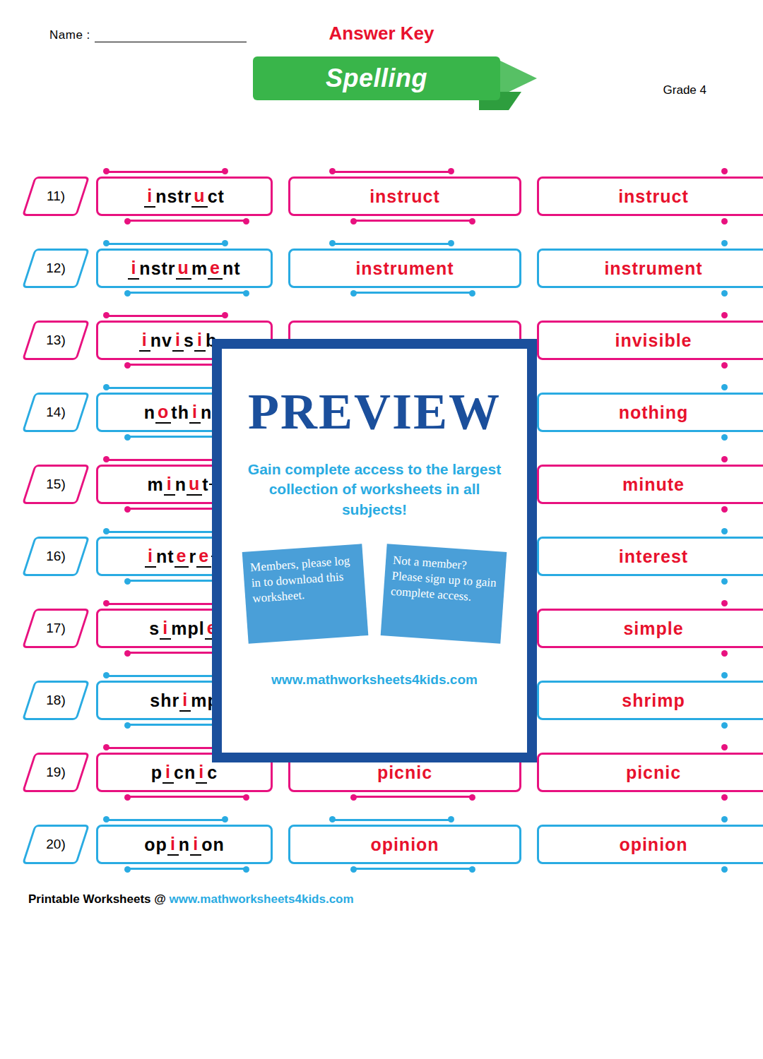Name :
Answer Key
Spelling
Grade 4
11)
instruct
instruct
instruct
12)
instrument
instrument
instrument
13)
invisib
invisible
14)
nothin
nothing
15)
minut
minute
16)
intere
interest
17)
simple
simple
18)
shrimp
shrimp
shrimp
19)
picnic
picnic
picnic
20)
opinion
opinion
opinion
PREVIEW
Gain complete access to the largest collection of worksheets in all subjects!
Members, please log in to download this worksheet.
Not a member? Please sign up to gain complete access.
www.mathworksheets4kids.com
Printable Worksheets @ www.mathworksheets4kids.com